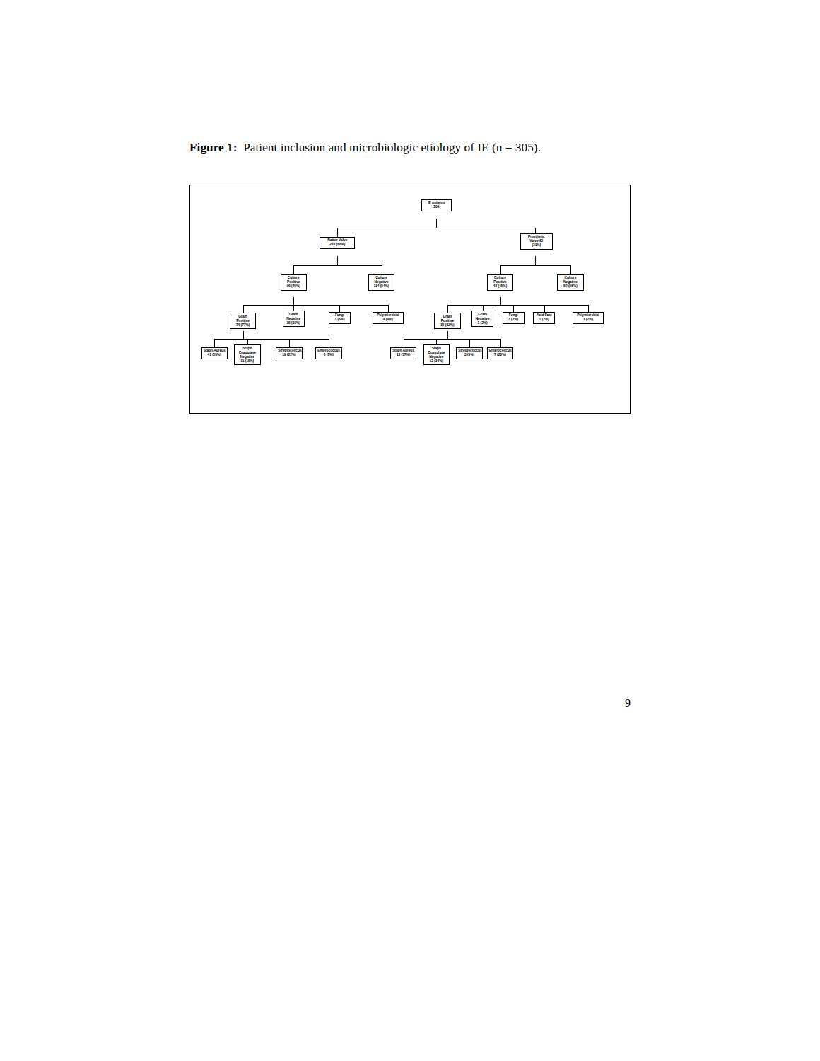Figure 1: Patient inclusion and microbiologic etiology of IE (n = 305).
IE patients
305
Native Valve
210 (68%)
Prosthetic
Valve 95
(31%)
Culture
Positive
96 (46%)
Culture
Negative
114 (54%)
Culture
Positive
43 (45%)
Culture
Negative
52 (55%)
Gram Positive
74 (77%)
Gram
Negative
15 (16%)
Fungi
3 (3%)
Polymicrobial
4 (4%)
Gram Positive
35 (82%)
Gram
Negative
1 (2%)
Fungi
3 (7%)
Acid Fast
1 (2%)
Polymicrobial
3 (7%)
Staph Aureus
41 (55%)
Staph
Coagulase
Negative
11 (15%)
Streptococcus
19 (22%)
Enterococcus
6 (8%)
Staph Aureus
13 (37%)
Staph
Coagulase
Negative
12 (34%)
Streptococcus
3 (9%)
Enterococcus
7 (20%)
9